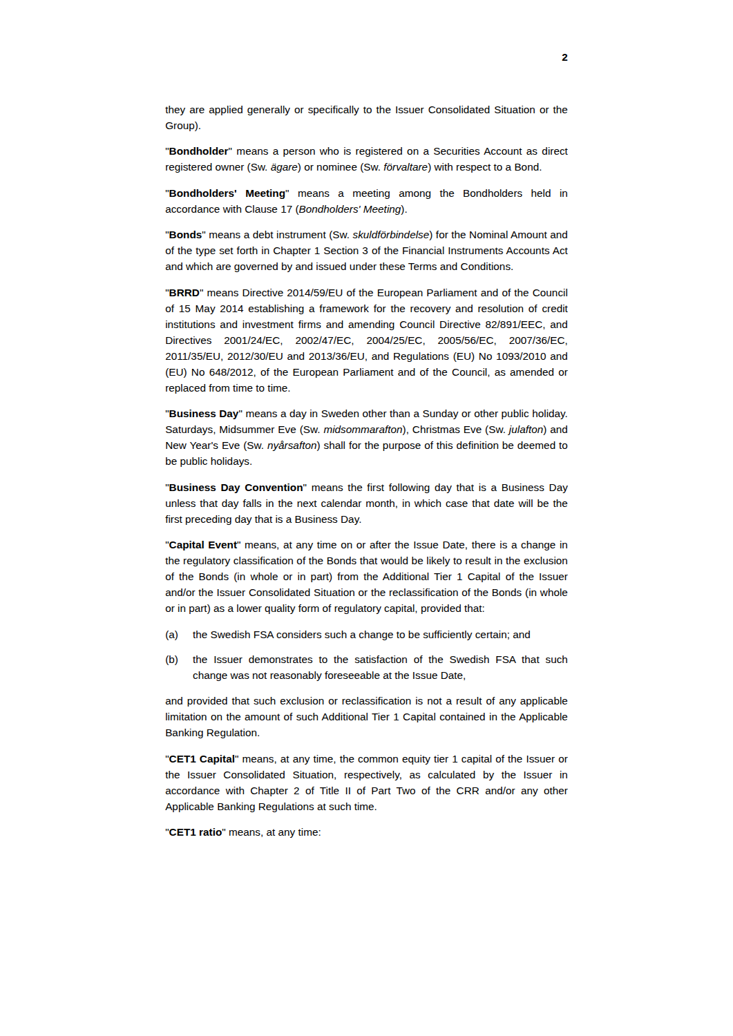2
they are applied generally or specifically to the Issuer Consolidated Situation or the Group).
"Bondholder" means a person who is registered on a Securities Account as direct registered owner (Sw. ägare) or nominee (Sw. förvaltare) with respect to a Bond.
"Bondholders' Meeting" means a meeting among the Bondholders held in accordance with Clause 17 (Bondholders' Meeting).
"Bonds" means a debt instrument (Sw. skuldförbindelse) for the Nominal Amount and of the type set forth in Chapter 1 Section 3 of the Financial Instruments Accounts Act and which are governed by and issued under these Terms and Conditions.
"BRRD" means Directive 2014/59/EU of the European Parliament and of the Council of 15 May 2014 establishing a framework for the recovery and resolution of credit institutions and investment firms and amending Council Directive 82/891/EEC, and Directives 2001/24/EC, 2002/47/EC, 2004/25/EC, 2005/56/EC, 2007/36/EC, 2011/35/EU, 2012/30/EU and 2013/36/EU, and Regulations (EU) No 1093/2010 and (EU) No 648/2012, of the European Parliament and of the Council, as amended or replaced from time to time.
"Business Day" means a day in Sweden other than a Sunday or other public holiday. Saturdays, Midsummer Eve (Sw. midsommarafton), Christmas Eve (Sw. julafton) and New Year's Eve (Sw. nyårsafton) shall for the purpose of this definition be deemed to be public holidays.
"Business Day Convention" means the first following day that is a Business Day unless that day falls in the next calendar month, in which case that date will be the first preceding day that is a Business Day.
"Capital Event" means, at any time on or after the Issue Date, there is a change in the regulatory classification of the Bonds that would be likely to result in the exclusion of the Bonds (in whole or in part) from the Additional Tier 1 Capital of the Issuer and/or the Issuer Consolidated Situation or the reclassification of the Bonds (in whole or in part) as a lower quality form of regulatory capital, provided that:
(a)
the Swedish FSA considers such a change to be sufficiently certain; and
(b)
the Issuer demonstrates to the satisfaction of the Swedish FSA that such change was not reasonably foreseeable at the Issue Date,
and provided that such exclusion or reclassification is not a result of any applicable limitation on the amount of such Additional Tier 1 Capital contained in the Applicable Banking Regulation.
"CET1 Capital" means, at any time, the common equity tier 1 capital of the Issuer or the Issuer Consolidated Situation, respectively, as calculated by the Issuer in accordance with Chapter 2 of Title II of Part Two of the CRR and/or any other Applicable Banking Regulations at such time.
"CET1 ratio" means, at any time: